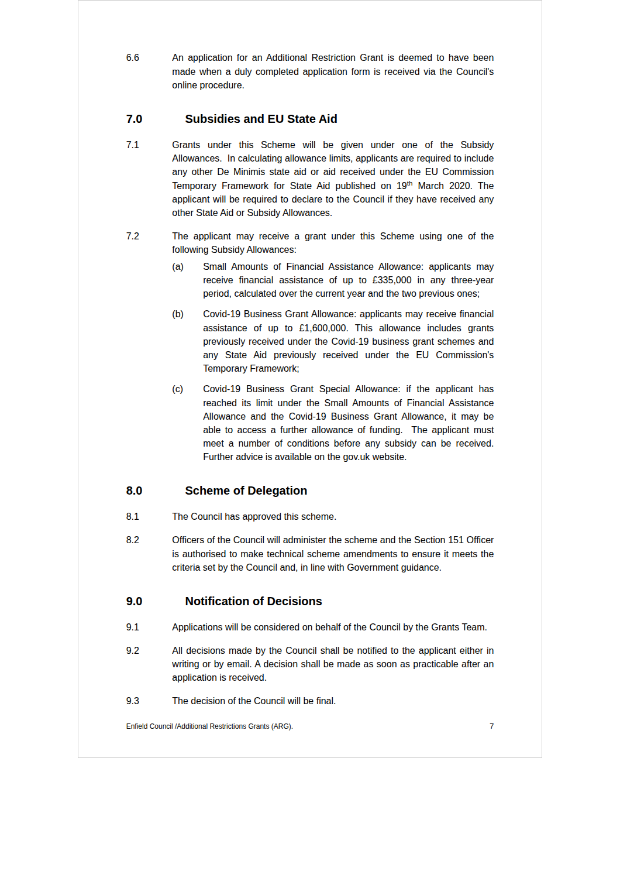6.6
An application for an Additional Restriction Grant is deemed to have been made when a duly completed application form is received via the Council's online procedure.
7.0 Subsidies and EU State Aid
7.1
Grants under this Scheme will be given under one of the Subsidy Allowances. In calculating allowance limits, applicants are required to include any other De Minimis state aid or aid received under the EU Commission Temporary Framework for State Aid published on 19th March 2020. The applicant will be required to declare to the Council if they have received any other State Aid or Subsidy Allowances.
7.2
The applicant may receive a grant under this Scheme using one of the following Subsidy Allowances:
(a) Small Amounts of Financial Assistance Allowance: applicants may receive financial assistance of up to £335,000 in any three-year period, calculated over the current year and the two previous ones;
(b) Covid-19 Business Grant Allowance: applicants may receive financial assistance of up to £1,600,000. This allowance includes grants previously received under the Covid-19 business grant schemes and any State Aid previously received under the EU Commission's Temporary Framework;
(c) Covid-19 Business Grant Special Allowance: if the applicant has reached its limit under the Small Amounts of Financial Assistance Allowance and the Covid-19 Business Grant Allowance, it may be able to access a further allowance of funding. The applicant must meet a number of conditions before any subsidy can be received. Further advice is available on the gov.uk website.
8.0 Scheme of Delegation
8.1
The Council has approved this scheme.
8.2
Officers of the Council will administer the scheme and the Section 151 Officer is authorised to make technical scheme amendments to ensure it meets the criteria set by the Council and, in line with Government guidance.
9.0 Notification of Decisions
9.1
Applications will be considered on behalf of the Council by the Grants Team.
9.2
All decisions made by the Council shall be notified to the applicant either in writing or by email. A decision shall be made as soon as practicable after an application is received.
9.3
The decision of the Council will be final.
Enfield Council /Additional Restrictions Grants (ARG).
7